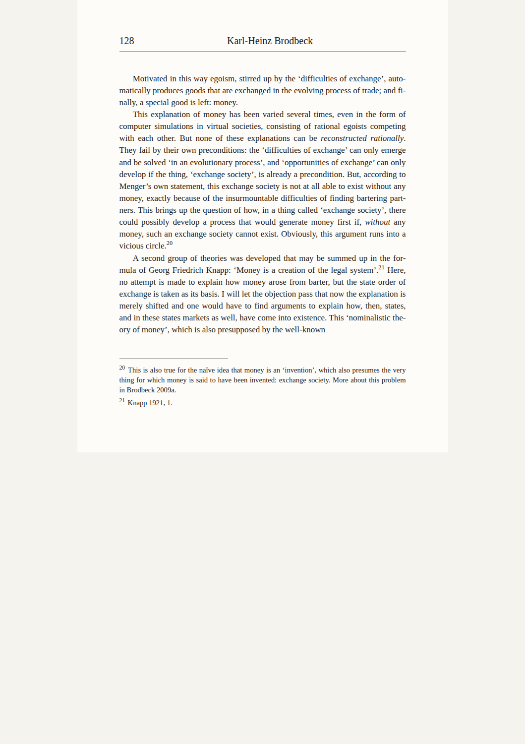128 Karl-Heinz Brodbeck
Motivated in this way egoism, stirred up by the ‘difficulties of exchange’, automatically produces goods that are exchanged in the evolving process of trade; and finally, a special good is left: money.
This explanation of money has been varied several times, even in the form of computer simulations in virtual societies, consisting of rational egoists competing with each other. But none of these explanations can be reconstructed rationally. They fail by their own preconditions: the ‘difficulties of exchange’ can only emerge and be solved ‘in an evolutionary process’, and ‘opportunities of exchange’ can only develop if the thing, ‘exchange society’, is already a precondition. But, according to Menger’s own statement, this exchange society is not at all able to exist without any money, exactly because of the insurmountable difficulties of finding bartering partners. This brings up the question of how, in a thing called ‘exchange society’, there could possibly develop a process that would generate money first if, without any money, such an exchange society cannot exist. Obviously, this argument runs into a vicious circle.20
A second group of theories was developed that may be summed up in the formula of Georg Friedrich Knapp: ‘Money is a creation of the legal system’.21 Here, no attempt is made to explain how money arose from barter, but the state order of exchange is taken as its basis. I will let the objection pass that now the explanation is merely shifted and one would have to find arguments to explain how, then, states, and in these states markets as well, have come into existence. This ‘nominalistic theory of money’, which is also presupposed by the well-known
20 This is also true for the naïve idea that money is an ‘invention’, which also presumes the very thing for which money is said to have been invented: exchange society. More about this problem in Brodbeck 2009a.
21 Knapp 1921, 1.